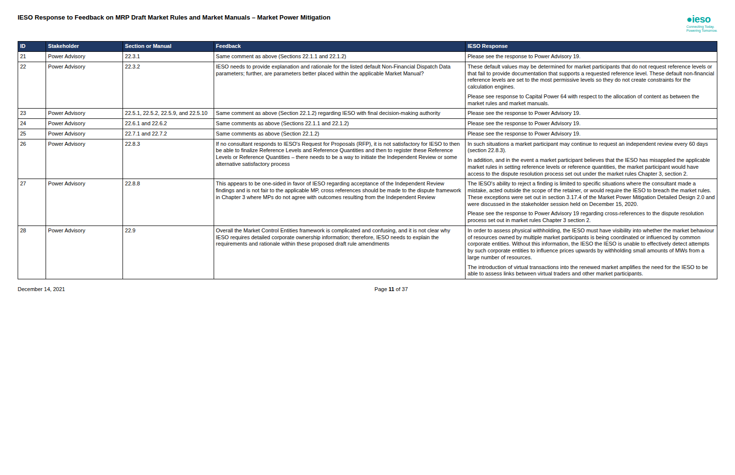IESO Response to Feedback on MRP Draft Market Rules and Market Manuals – Market Power Mitigation
●ieso
Connecting Today. Powering Tomorrow.
| ID | Stakeholder | Section or Manual | Feedback | IESO Response |
| --- | --- | --- | --- | --- |
| 21 | Power Advisory | 22.3.1 | Same comment as above (Sections 22.1.1 and 22.1.2) | Please see the response to Power Advisory 19. |
| 22 | Power Advisory | 22.3.2 | IESO needs to provide explanation and rationale for the listed default Non-Financial Dispatch Data parameters; further, are parameters better placed within the applicable Market Manual? | These default values may be determined for market participants that do not request reference levels or that fail to provide documentation that supports a requested reference level. These default non-financial reference levels are set to the most permissive levels so they do not create constraints for the calculation engines. Please see response to Capital Power 64 with respect to the allocation of content as between the market rules and market manuals. |
| 23 | Power Advisory | 22.5.1, 22.5.2, 22.5.9, and 22.5.10 | Same comment as above (Section 22.1.2) regarding IESO with final decision-making authority | Please see the response to Power Advisory 19. |
| 24 | Power Advisory | 22.6.1 and 22.6.2 | Same comments as above (Sections 22.1.1 and 22.1.2) | Please see the response to Power Advisory 19. |
| 25 | Power Advisory | 22.7.1 and 22.7.2 | Same comments as above (Section 22.1.2) | Please see the response to Power Advisory 19. |
| 26 | Power Advisory | 22.8.3 | If no consultant responds to IESO's Request for Proposals (RFP), it is not satisfactory for IESO to then be able to finalize Reference Levels and Reference Quantities and then to register these Reference Levels or Reference Quantities – there needs to be a way to initiate the Independent Review or some alternative satisfactory process | In such situations a market participant may continue to request an independent review every 60 days (section 22.8.3). In addition, and in the event a market participant believes that the IESO has misapplied the applicable market rules in setting reference levels or reference quantities, the market participant would have access to the dispute resolution process set out under the market rules Chapter 3, section 2. |
| 27 | Power Advisory | 22.8.8 | This appears to be one-sided in favor of IESO regarding acceptance of the Independent Review findings and is not fair to the applicable MP, cross references should be made to the dispute framework in Chapter 3 where MPs do not agree with outcomes resulting from the Independent Review | The IESO's ability to reject a finding is limited to specific situations where the consultant made a mistake, acted outside the scope of the retainer, or would require the IESO to breach the market rules. These exceptions were set out in section 3.17.4 of the Market Power Mitigation Detailed Design 2.0 and were discussed in the stakeholder session held on December 15, 2020. Please see the response to Power Advisory 19 regarding cross-references to the dispute resolution process set out in market rules Chapter 3 section 2. |
| 28 | Power Advisory | 22.9 | Overall the Market Control Entities framework is complicated and confusing, and it is not clear why IESO requires detailed corporate ownership information; therefore, IESO needs to explain the requirements and rationale within these proposed draft rule amendments | In order to assess physical withholding, the IESO must have visibility into whether the market behaviour of resources owned by multiple market participants is being coordinated or influenced by common corporate entities. Without this information, the IESO the IESO is unable to effectively detect attempts by such corporate entities to influence prices upwards by withholding small amounts of MWs from a large number of resources. The introduction of virtual transactions into the renewed market amplifies the need for the IESO to be able to assess links between virtual traders and other market participants. |
December 14, 2021
Page 11 of 37